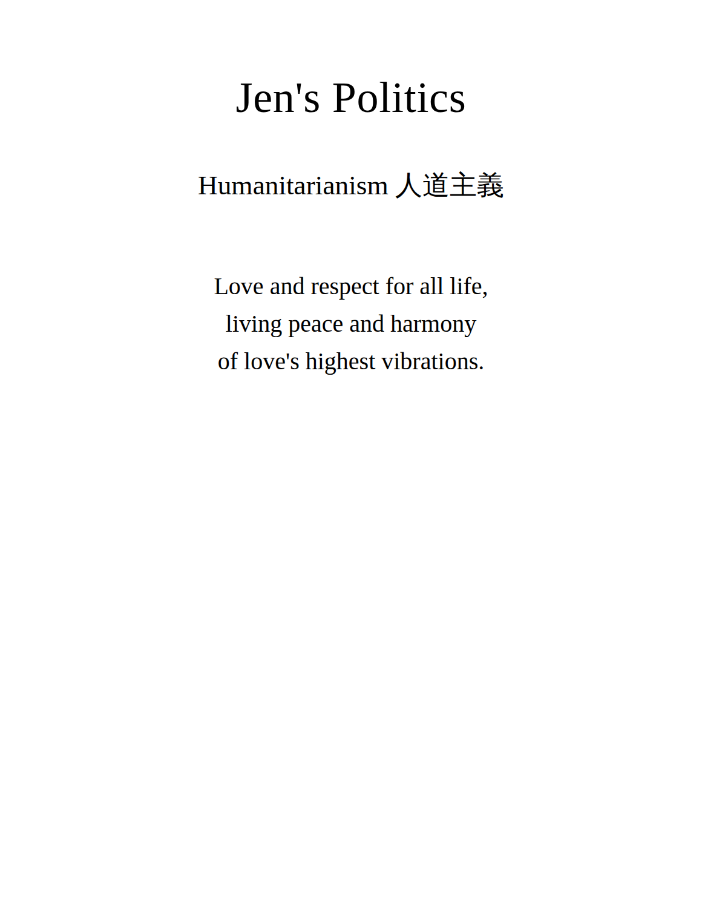Jen's Politics
Humanitarianism 人道主義
Love and respect for all life,
living peace and harmony
of love's highest vibrations.